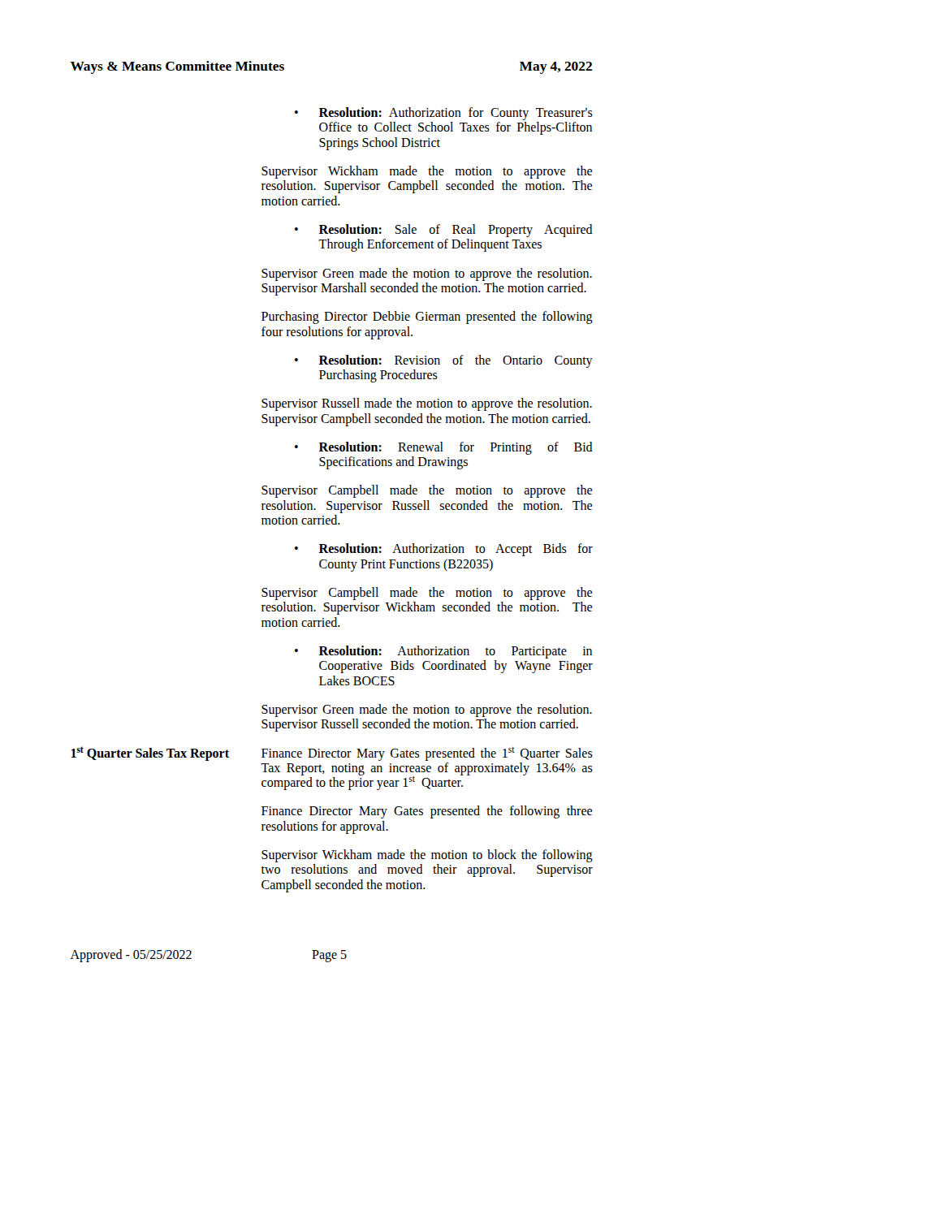Ways & Means Committee Minutes
May 4, 2022
•Resolution: Authorization for County Treasurer's Office to Collect School Taxes for Phelps-Clifton Springs School District
Supervisor Wickham made the motion to approve the resolution. Supervisor Campbell seconded the motion. The motion carried.
•Resolution: Sale of Real Property Acquired Through Enforcement of Delinquent Taxes
Supervisor Green made the motion to approve the resolution. Supervisor Marshall seconded the motion. The motion carried.
Purchasing Director Debbie Gierman presented the following four resolutions for approval.
•Resolution: Revision of the Ontario County Purchasing Procedures
Supervisor Russell made the motion to approve the resolution. Supervisor Campbell seconded the motion. The motion carried.
•Resolution: Renewal for Printing of Bid Specifications and Drawings
Supervisor Campbell made the motion to approve the resolution. Supervisor Russell seconded the motion. The motion carried.
•Resolution: Authorization to Accept Bids for County Print Functions (B22035)
Supervisor Campbell made the motion to approve the resolution. Supervisor Wickham seconded the motion. The motion carried.
•Resolution: Authorization to Participate in Cooperative Bids Coordinated by Wayne Finger Lakes BOCES
Supervisor Green made the motion to approve the resolution. Supervisor Russell seconded the motion. The motion carried.
1st Quarter Sales Tax Report
Finance Director Mary Gates presented the 1st Quarter Sales Tax Report, noting an increase of approximately 13.64% as compared to the prior year 1st Quarter.
Finance Director Mary Gates presented the following three resolutions for approval.
Supervisor Wickham made the motion to block the following two resolutions and moved their approval. Supervisor Campbell seconded the motion.
Approved - 05/25/2022
Page 5